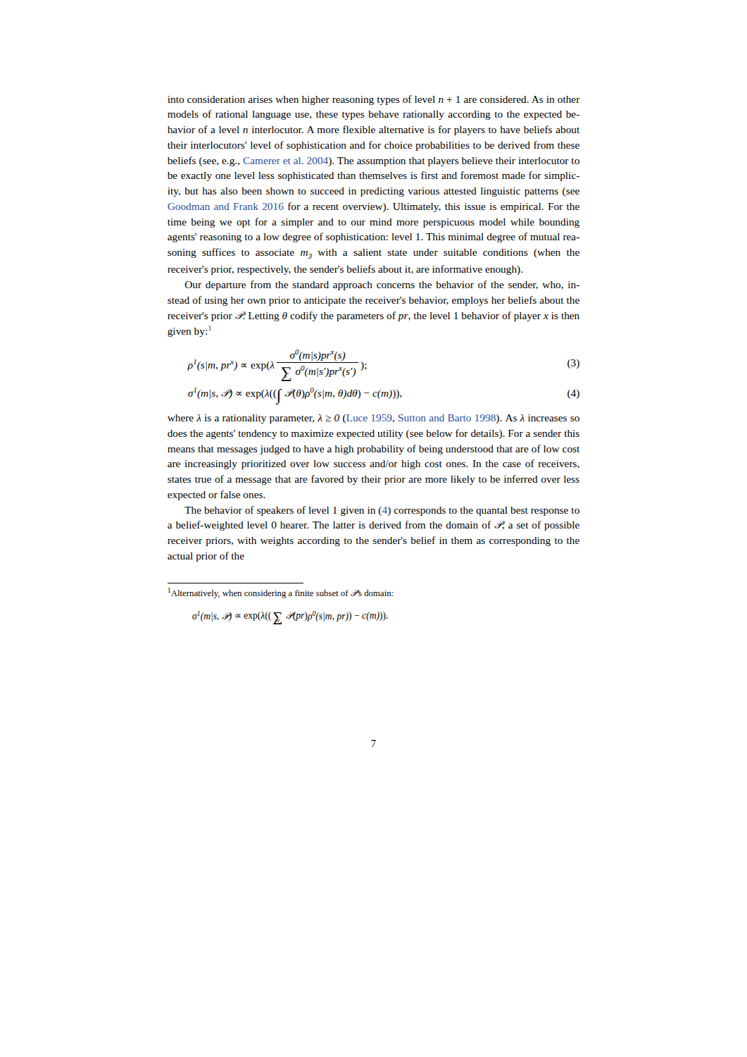into consideration arises when higher reasoning types of level n + 1 are considered. As in other models of rational language use, these types behave rationally according to the expected behavior of a level n interlocutor. A more flexible alternative is for players to have beliefs about their interlocutors' level of sophistication and for choice probabilities to be derived from these beliefs (see, e.g., Camerer et al. 2004). The assumption that players believe their interlocutor to be exactly one level less sophisticated than themselves is first and foremost made for simplicity, but has also been shown to succeed in predicting various attested linguistic patterns (see Goodman and Frank 2016 for a recent overview). Ultimately, this issue is empirical. For the time being we opt for a simpler and to our mind more perspicuous model while bounding agents' reasoning to a low degree of sophistication: level 1. This minimal degree of mutual reasoning suffices to associate m3 with a salient state under suitable conditions (when the receiver's prior, respectively, the sender's beliefs about it, are informative enough).
Our departure from the standard approach concerns the behavior of the sender, who, instead of using her own prior to anticipate the receiver's behavior, employs her beliefs about the receiver's prior 𝒫. Letting θ codify the parameters of pr, the level 1 behavior of player x is then given by:1
ρ1(s|m, prx) ∝ exp(λσ0(m|s)prx(s)∑s′ σ0(m|s′)prx(s′));
(3)
σ1(m|s, 𝒫) ∝ exp(λ((∫ 𝒫(θ)ρ0(s|m, θ)dθ) − c(m))),
(4)
where λ is a rationality parameter, λ ≥ 0 (Luce 1959, Sutton and Barto 1998). As λ increases so does the agents' tendency to maximize expected utility (see below for details). For a sender this means that messages judged to have a high probability of being understood that are of low cost are increasingly prioritized over low success and/or high cost ones. In the case of receivers, states true of a message that are favored by their prior are more likely to be inferred over less expected or false ones.
The behavior of speakers of level 1 given in (4) corresponds to the quantal best response to a belief-weighted level 0 hearer. The latter is derived from the domain of 𝒫, a set of possible receiver priors, with weights according to the sender's belief in them as corresponding to the actual prior of the
1 Alternatively, when considering a finite subset of 𝒫's domain:
σ1(m|s, 𝒫) ∝ exp(λ((∑pr 𝒫(pr)ρ0(s|m, pr)) − c(m))).
7